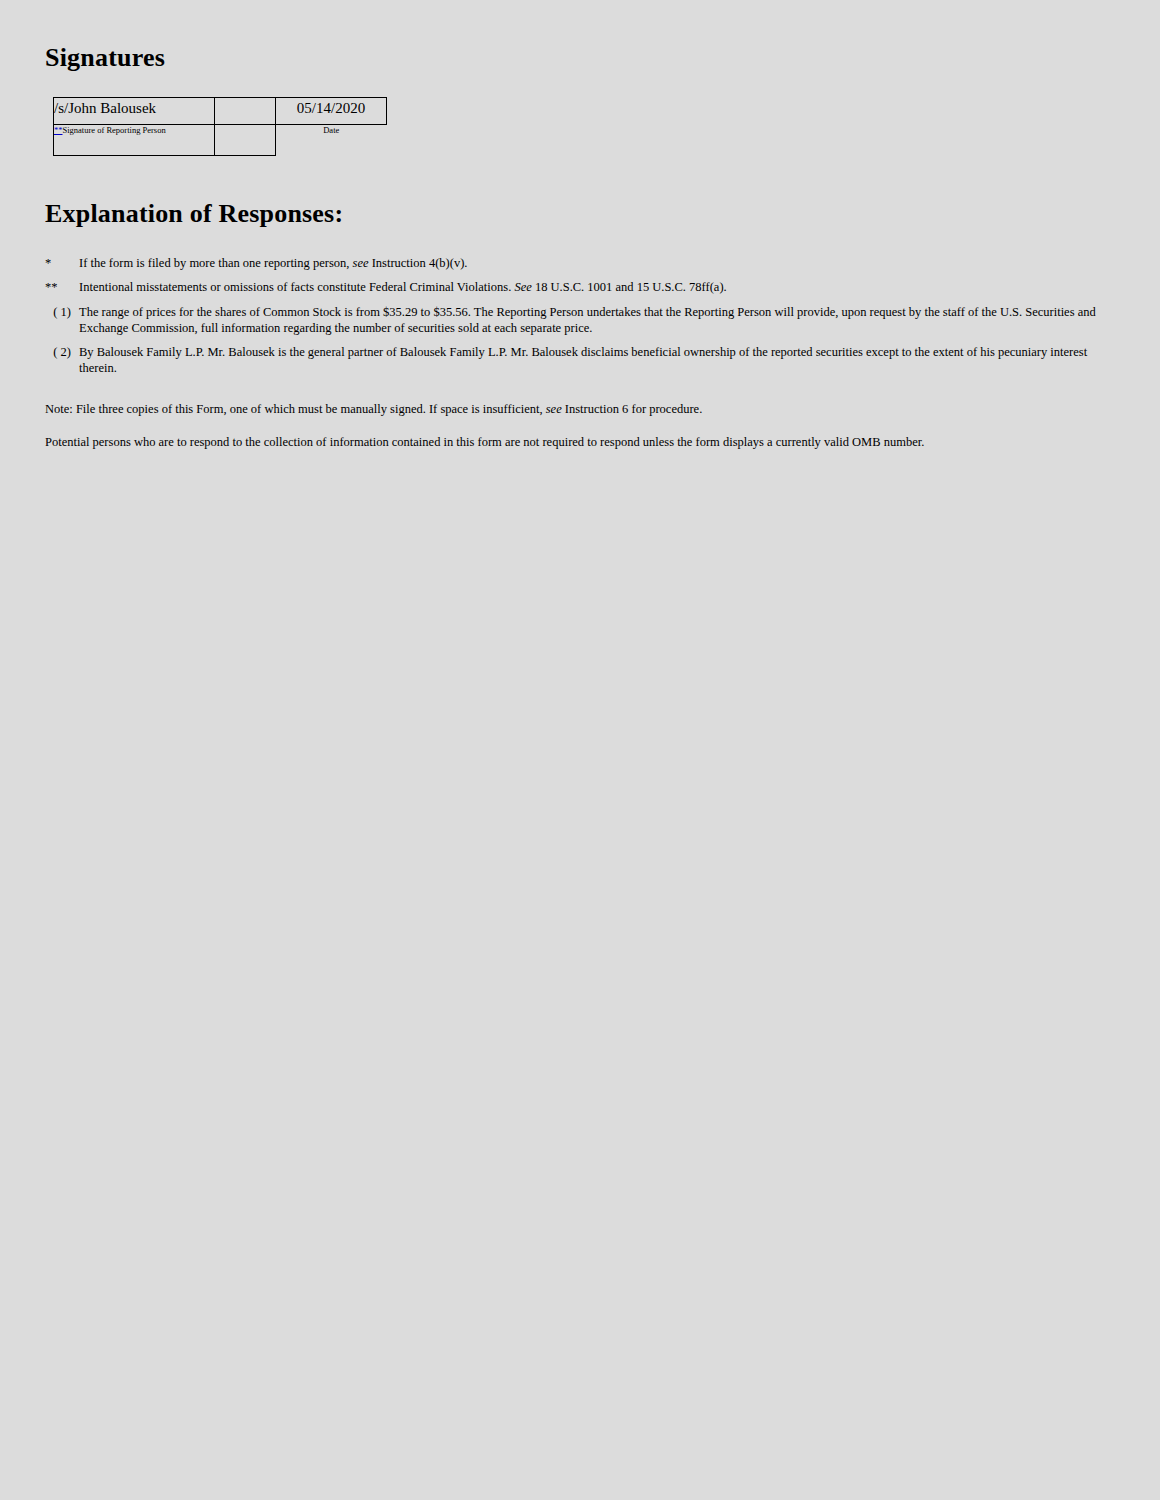Signatures
| /s/John Balousek | | 05/14/2020 |
| ** Signature of Reporting Person | | Date |
Explanation of Responses:
| * | If the form is filed by more than one reporting person, see Instruction 4(b)(v). |
| ** | Intentional misstatements or omissions of facts constitute Federal Criminal Violations. See 18 U.S.C. 1001 and 15 U.S.C. 78ff(a). |
| ( 1) | The range of prices for the shares of Common Stock is from $35.29 to $35.56. The Reporting Person undertakes that the Reporting Person will provide, upon request by the staff of the U.S. Securities and Exchange Commission, full information regarding the number of securities sold at each separate price. |
| ( 2) | By Balousek Family L.P. Mr. Balousek is the general partner of Balousek Family L.P. Mr. Balousek disclaims beneficial ownership of the reported securities except to the extent of his pecuniary interest therein. |
Note: File three copies of this Form, one of which must be manually signed. If space is insufficient, see Instruction 6 for procedure.
Potential persons who are to respond to the collection of information contained in this form are not required to respond unless the form displays a currently valid OMB number.